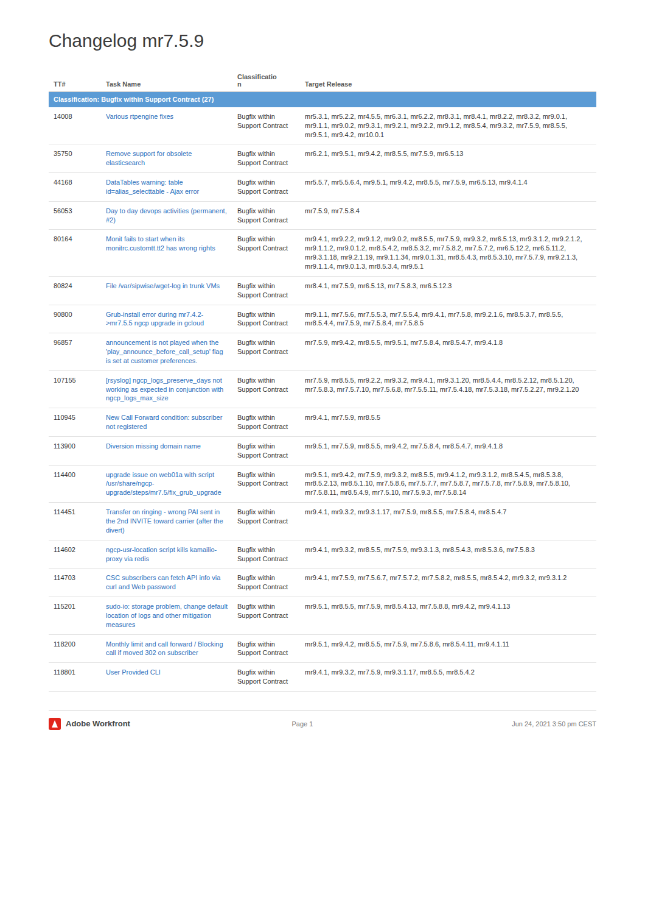Changelog mr7.5.9
| TT# | Task Name | Classificatio n | Target Release |
| --- | --- | --- | --- |
| Classification: Bugfix within Support Contract (27) |
| 14008 | Various rtpengine fixes | Bugfix within Support Contract | mr5.3.1, mr5.2.2, mr4.5.5, mr6.3.1, mr6.2.2, mr8.3.1, mr8.4.1, mr8.2.2, mr8.3.2, mr9.0.1, mr9.1.1, mr9.0.2, mr9.3.1, mr9.2.1, mr9.2.2, mr9.1.2, mr8.5.4, mr9.3.2, mr7.5.9, mr8.5.5, mr9.5.1, mr9.4.2, mr10.0.1 |
| 35750 | Remove support for obsolete elasticsearch | Bugfix within Support Contract | mr6.2.1, mr9.5.1, mr9.4.2, mr8.5.5, mr7.5.9, mr6.5.13 |
| 44168 | DataTables warning: table id=alias_selecttable - Ajax error | Bugfix within Support Contract | mr5.5.7, mr5.5.6.4, mr9.5.1, mr9.4.2, mr8.5.5, mr7.5.9, mr6.5.13, mr9.4.1.4 |
| 56053 | Day to day devops activities (permanent, #2) | Bugfix within Support Contract | mr7.5.9, mr7.5.8.4 |
| 80164 | Monit fails to start when its monitrc.customtt.tt2 has wrong rights | Bugfix within Support Contract | mr9.4.1, mr9.2.2, mr9.1.2, mr9.0.2, mr8.5.5, mr7.5.9, mr9.3.2, mr6.5.13, mr9.3.1.2, mr9.2.1.2, mr9.1.1.2, mr9.0.1.2, mr8.5.4.2, mr8.5.3.2, mr7.5.8.2, mr7.5.7.2, mr6.5.12.2, mr6.5.11.2, mr9.3.1.18, mr9.2.1.19, mr9.1.1.34, mr9.0.1.31, mr8.5.4.3, mr8.5.3.10, mr7.5.7.9, mr9.2.1.3, mr9.1.1.4, mr9.0.1.3, mr8.5.3.4, mr9.5.1 |
| 80824 | File /var/sipwise/wget-log in trunk VMs | Bugfix within Support Contract | mr8.4.1, mr7.5.9, mr6.5.13, mr7.5.8.3, mr6.5.12.3 |
| 90800 | Grub-install error during mr7.4.2->mr7.5.5 ngcp upgrade in gcloud | Bugfix within Support Contract | mr9.1.1, mr7.5.6, mr7.5.5.3, mr7.5.5.4, mr9.4.1, mr7.5.8, mr9.2.1.6, mr8.5.3.7, mr8.5.5, mr8.5.4.4, mr7.5.9, mr7.5.8.4, mr7.5.8.5 |
| 96857 | announcement is not played when the 'play_announce_before_call_setup' flag is set at customer preferences. | Bugfix within Support Contract | mr7.5.9, mr9.4.2, mr8.5.5, mr9.5.1, mr7.5.8.4, mr8.5.4.7, mr9.4.1.8 |
| 107155 | [rsyslog] ngcp_logs_preserve_days not working as expected in conjunction with ngcp_logs_max_size | Bugfix within Support Contract | mr7.5.9, mr8.5.5, mr9.2.2, mr9.3.2, mr9.4.1, mr9.3.1.20, mr8.5.4.4, mr8.5.2.12, mr8.5.1.20, mr7.5.8.3, mr7.5.7.10, mr7.5.6.8, mr7.5.5.11, mr7.5.4.18, mr7.5.3.18, mr7.5.2.27, mr9.2.1.20 |
| 110945 | New Call Forward condition: subscriber not registered | Bugfix within Support Contract | mr9.4.1, mr7.5.9, mr8.5.5 |
| 113900 | Diversion missing domain name | Bugfix within Support Contract | mr9.5.1, mr7.5.9, mr8.5.5, mr9.4.2, mr7.5.8.4, mr8.5.4.7, mr9.4.1.8 |
| 114400 | upgrade issue on web01a with script /usr/share/ngcp-upgrade/steps/mr7.5/fix_grub_upgrade | Bugfix within Support Contract | mr9.5.1, mr9.4.2, mr7.5.9, mr9.3.2, mr8.5.5, mr9.4.1.2, mr9.3.1.2, mr8.5.4.5, mr8.5.3.8, mr8.5.2.13, mr8.5.1.10, mr7.5.8.6, mr7.5.7.7, mr7.5.8.7, mr7.5.7.8, mr7.5.8.9, mr7.5.8.10, mr7.5.8.11, mr8.5.4.9, mr7.5.10, mr7.5.9.3, mr7.5.8.14 |
| 114451 | Transfer on ringing - wrong PAI sent in the 2nd INVITE toward carrier (after the divert) | Bugfix within Support Contract | mr9.4.1, mr9.3.2, mr9.3.1.17, mr7.5.9, mr8.5.5, mr7.5.8.4, mr8.5.4.7 |
| 114602 | ngcp-usr-location script kills kamailio-proxy via redis | Bugfix within Support Contract | mr9.4.1, mr9.3.2, mr8.5.5, mr7.5.9, mr9.3.1.3, mr8.5.4.3, mr8.5.3.6, mr7.5.8.3 |
| 114703 | CSC subscribers can fetch API info via curl and Web password | Bugfix within Support Contract | mr9.4.1, mr7.5.9, mr7.5.6.7, mr7.5.7.2, mr7.5.8.2, mr8.5.5, mr8.5.4.2, mr9.3.2, mr9.3.1.2 |
| 115201 | sudo-io: storage problem, change default location of logs and other mitigation measures | Bugfix within Support Contract | mr9.5.1, mr8.5.5, mr7.5.9, mr8.5.4.13, mr7.5.8.8, mr9.4.2, mr9.4.1.13 |
| 118200 | Monthly limit and call forward / Blocking call if moved 302 on subscriber | Bugfix within Support Contract | mr9.5.1, mr9.4.2, mr8.5.5, mr7.5.9, mr7.5.8.6, mr8.5.4.11, mr9.4.1.11 |
| 118801 | User Provided CLI | Bugfix within Support Contract | mr9.4.1, mr9.3.2, mr7.5.9, mr9.3.1.17, mr8.5.5, mr8.5.4.2 |
Adobe Workfront
Page 1
Jun 24, 2021 3:50 pm CEST